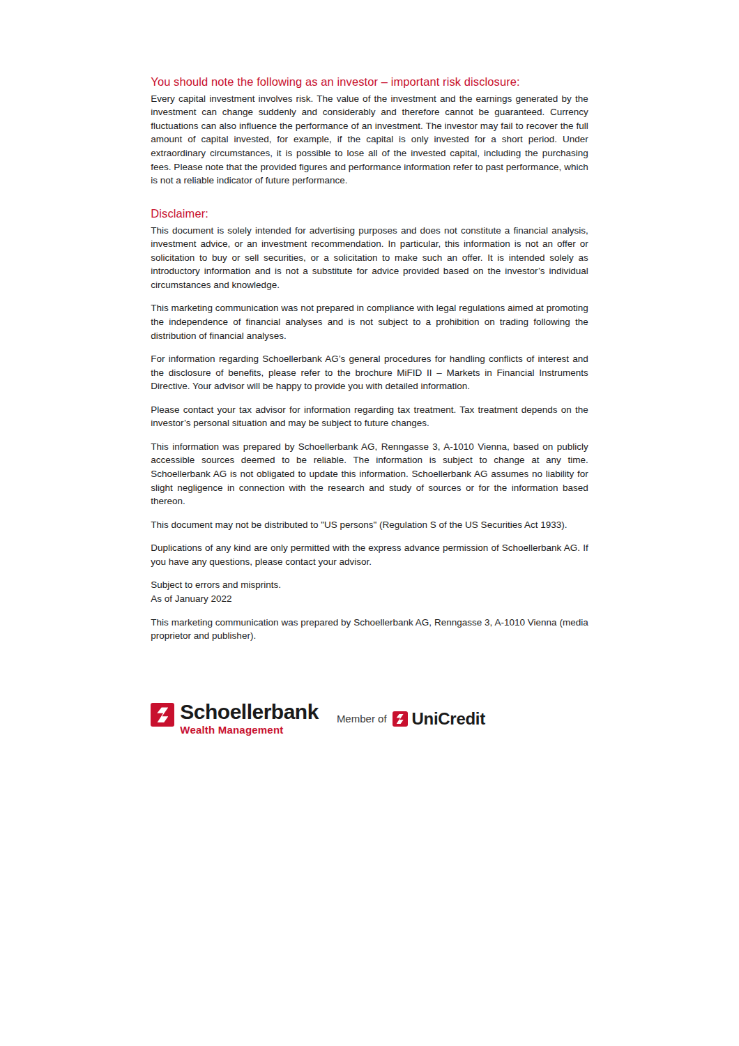You should note the following as an investor – important risk disclosure:
Every capital investment involves risk. The value of the investment and the earnings generated by the investment can change suddenly and considerably and therefore cannot be guaranteed. Currency fluctuations can also influence the performance of an investment. The investor may fail to recover the full amount of capital invested, for example, if the capital is only invested for a short period. Under extraordinary circumstances, it is possible to lose all of the invested capital, including the purchasing fees. Please note that the provided figures and performance information refer to past performance, which is not a reliable indicator of future performance.
Disclaimer:
This document is solely intended for advertising purposes and does not constitute a financial analysis, investment advice, or an investment recommendation. In particular, this information is not an offer or solicitation to buy or sell securities, or a solicitation to make such an offer. It is intended solely as introductory information and is not a substitute for advice provided based on the investor’s individual circumstances and knowledge.
This marketing communication was not prepared in compliance with legal regulations aimed at promoting the independence of financial analyses and is not subject to a prohibition on trading following the distribution of financial analyses.
For information regarding Schoellerbank AG’s general procedures for handling conflicts of interest and the disclosure of benefits, please refer to the brochure MiFID II – Markets in Financial Instruments Directive. Your advisor will be happy to provide you with detailed information.
Please contact your tax advisor for information regarding tax treatment. Tax treatment depends on the investor’s personal situation and may be subject to future changes.
This information was prepared by Schoellerbank AG, Renngasse 3, A-1010 Vienna, based on publicly accessible sources deemed to be reliable. The information is subject to change at any time. Schoellerbank AG is not obligated to update this information. Schoellerbank AG assumes no liability for slight negligence in connection with the research and study of sources or for the information based thereon.
This document may not be distributed to "US persons" (Regulation S of the US Securities Act 1933).
Duplications of any kind are only permitted with the express advance permission of Schoellerbank AG. If you have any questions, please contact your advisor.
Subject to errors and misprints.
As of January 2022
This marketing communication was prepared by Schoellerbank AG, Renngasse 3, A-1010 Vienna (media proprietor and publisher).
Schoellerbank
Wealth Management
Member of UniCredit